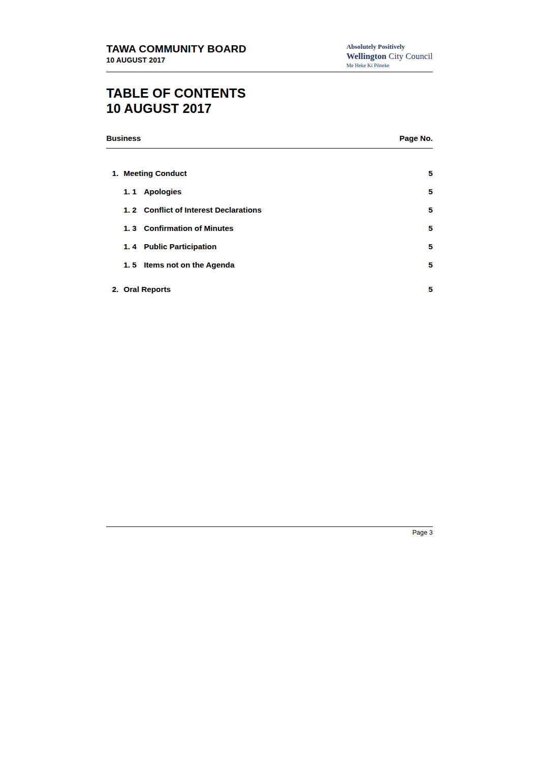TAWA COMMUNITY BOARD 10 AUGUST 2017
Absolutely Positively
Wellington City Council
Me Heke Ki Pōneke
TABLE OF CONTENTS 10 AUGUST 2017
Business
Page No.
1.
Meeting Conduct
5
1. 1
Apologies
5
1. 2
Conflict of Interest Declarations
5
1. 3
Confirmation of Minutes
5
1. 4
Public Participation
5
1. 5
Items not on the Agenda
5
2.
Oral Reports
5
Page 3